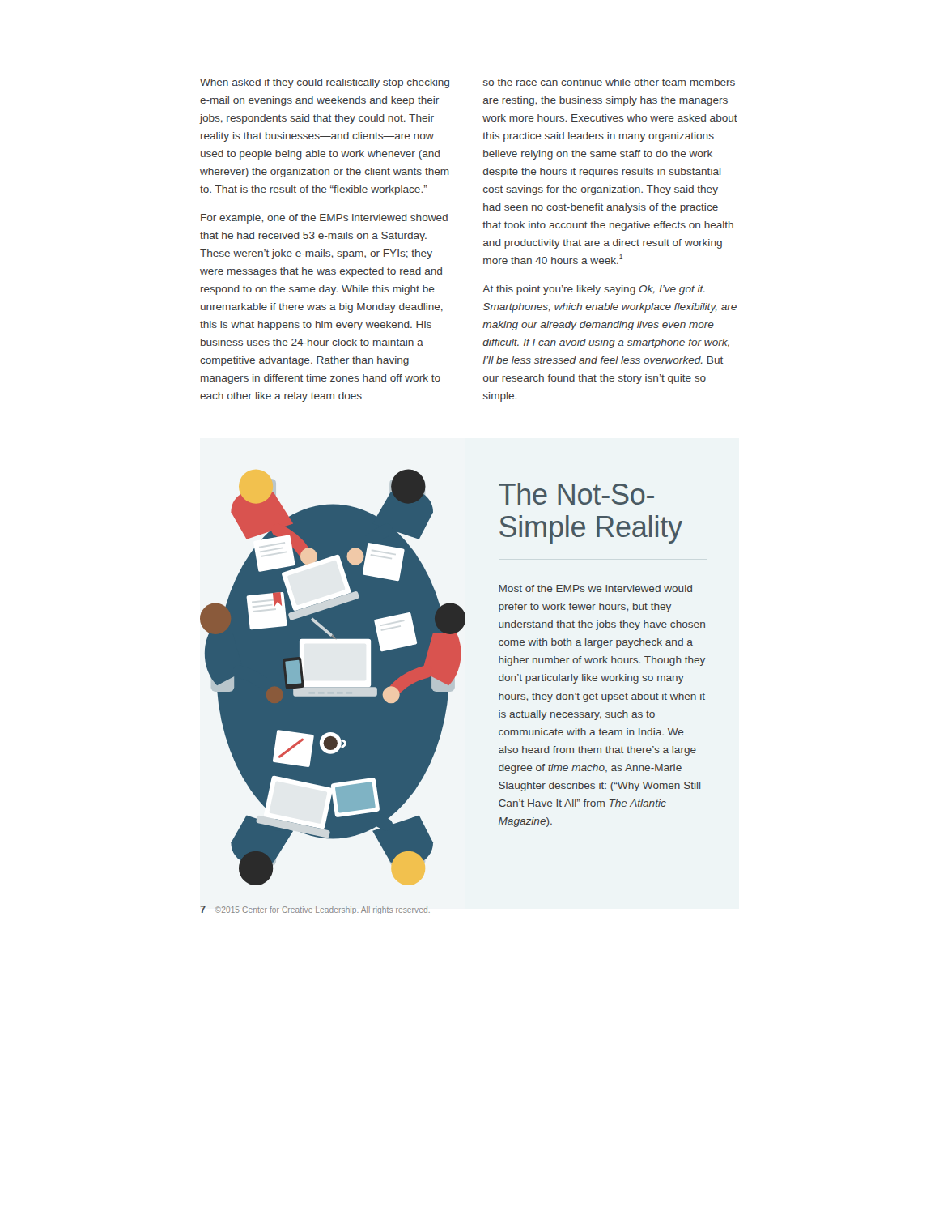When asked if they could realistically stop checking e-mail on evenings and weekends and keep their jobs, respondents said that they could not. Their reality is that businesses—and clients—are now used to people being able to work whenever (and wherever) the organization or the client wants them to. That is the result of the “flexible workplace.”
For example, one of the EMPs interviewed showed that he had received 53 e-mails on a Saturday. These weren’t joke e-mails, spam, or FYIs; they were messages that he was expected to read and respond to on the same day. While this might be unremarkable if there was a big Monday deadline, this is what happens to him every weekend. His business uses the 24-hour clock to maintain a competitive advantage. Rather than having managers in different time zones hand off work to each other like a relay team does
so the race can continue while other team members are resting, the business simply has the managers work more hours. Executives who were asked about this practice said leaders in many organizations believe relying on the same staff to do the work despite the hours it requires results in substantial cost savings for the organization. They said they had seen no cost-benefit analysis of the practice that took into account the negative effects on health and productivity that are a direct result of working more than 40 hours a week.1
At this point you’re likely saying Ok, I’ve got it. Smartphones, which enable workplace flexibility, are making our already demanding lives even more difficult. If I can avoid using a smartphone for work, I’ll be less stressed and feel less overworked. But our research found that the story isn’t quite so simple.
The Not-So-Simple Reality
Most of the EMPs we interviewed would prefer to work fewer hours, but they understand that the jobs they have chosen come with both a larger paycheck and a higher number of work hours. Though they don’t particularly like working so many hours, they don’t get upset about it when it is actually necessary, such as to communicate with a team in India. We also heard from them that there’s a large degree of time macho, as Anne-Marie Slaughter describes it: (“Why Women Still Can’t Have It All” from The Atlantic Magazine).
7©2015 Center for Creative Leadership. All rights reserved.